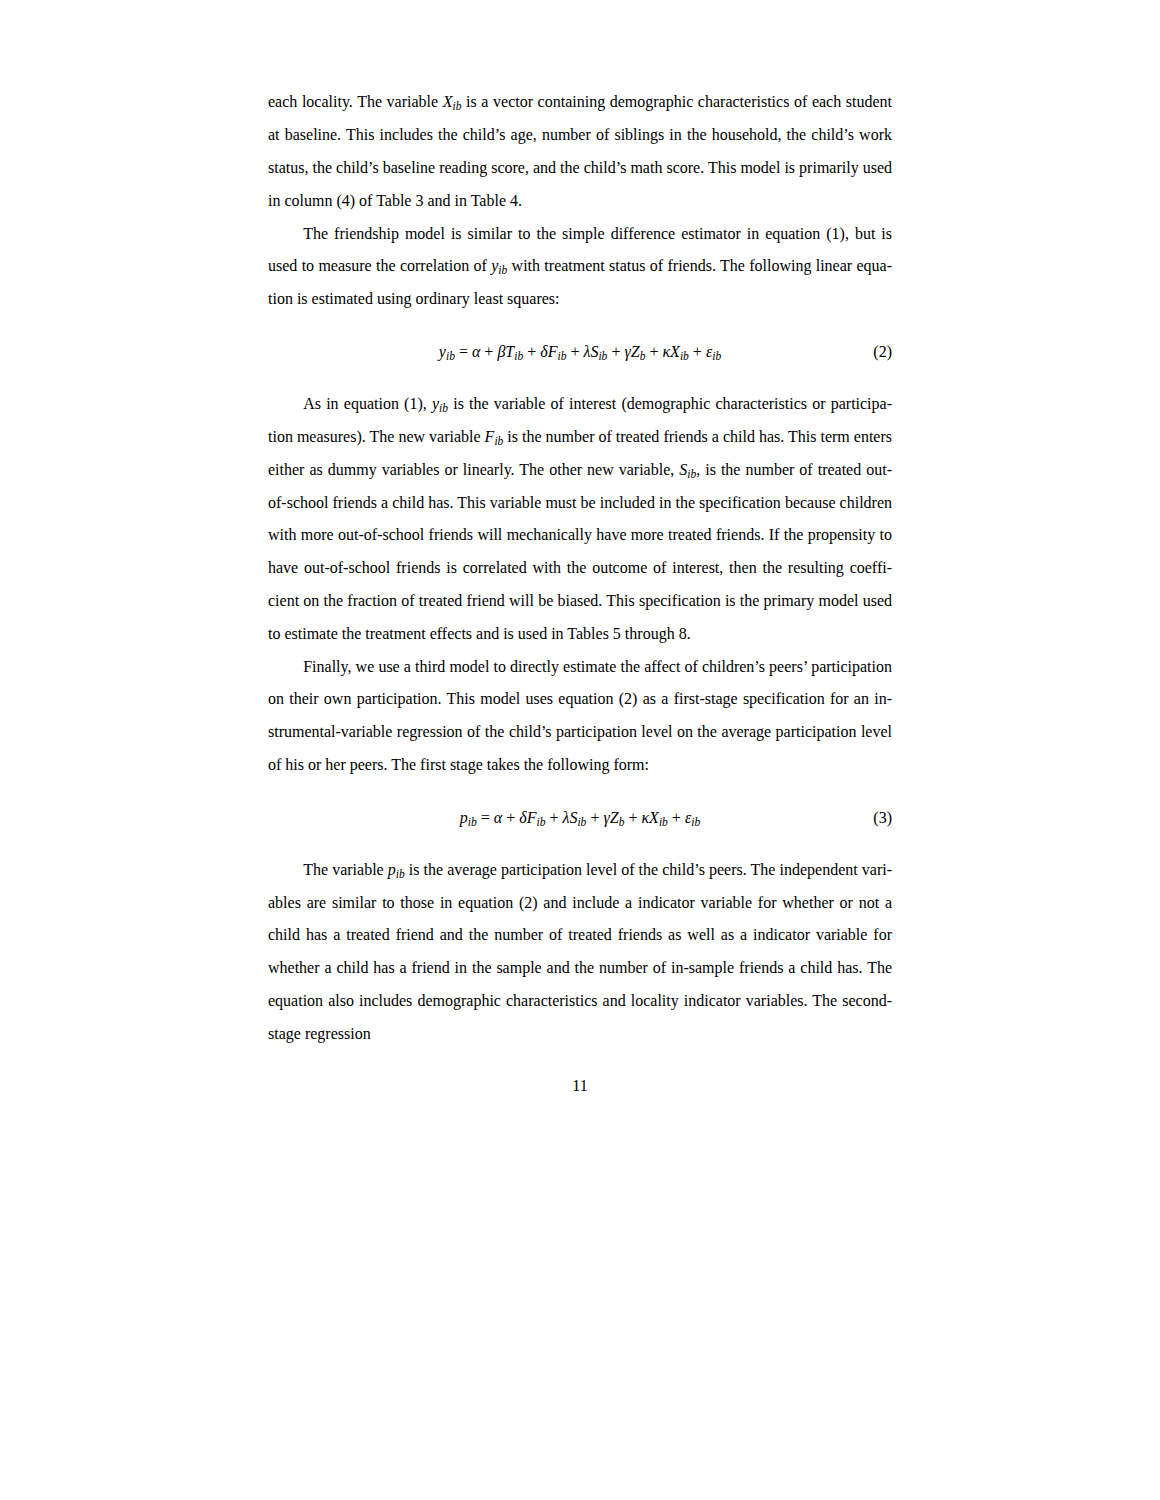each locality. The variable Xib is a vector containing demographic characteristics of each student at baseline. This includes the child’s age, number of siblings in the household, the child’s work status, the child’s baseline reading score, and the child’s math score. This model is primarily used in column (4) of Table 3 and in Table 4.
The friendship model is similar to the simple difference estimator in equation (1), but is used to measure the correlation of yib with treatment status of friends. The following linear equation is estimated using ordinary least squares:
yib = α + βT ib + δF ib + λS ib + γZ b + κX ib + εib (2)
As in equation (1), yib is the variable of interest (demographic characteristics or participation measures). The new variable Fib is the number of treated friends a child has. This term enters either as dummy variables or linearly. The other new variable, Sib, is the number of treated out-of-school friends a child has. This variable must be included in the specification because children with more out-of-school friends will mechanically have more treated friends. If the propensity to have out-of-school friends is correlated with the outcome of interest, then the resulting coefficient on the fraction of treated friend will be biased. This specification is the primary model used to estimate the treatment effects and is used in Tables 5 through 8.
Finally, we use a third model to directly estimate the affect of children’s peers’ participation on their own participation. This model uses equation (2) as a first-stage specification for an instrumental-variable regression of the child’s participation level on the average participation level of his or her peers. The first stage takes the following form:
pib = α + δF ib + λS ib + γZ b + κX ib + εib (3)
The variable pib is the average participation level of the child’s peers. The independent variables are similar to those in equation (2) and include a indicator variable for whether or not a child has a treated friend and the number of treated friends as well as a indicator variable for whether a child has a friend in the sample and the number of in-sample friends a child has. The equation also includes demographic characteristics and locality indicator variables. The second-stage regression
11